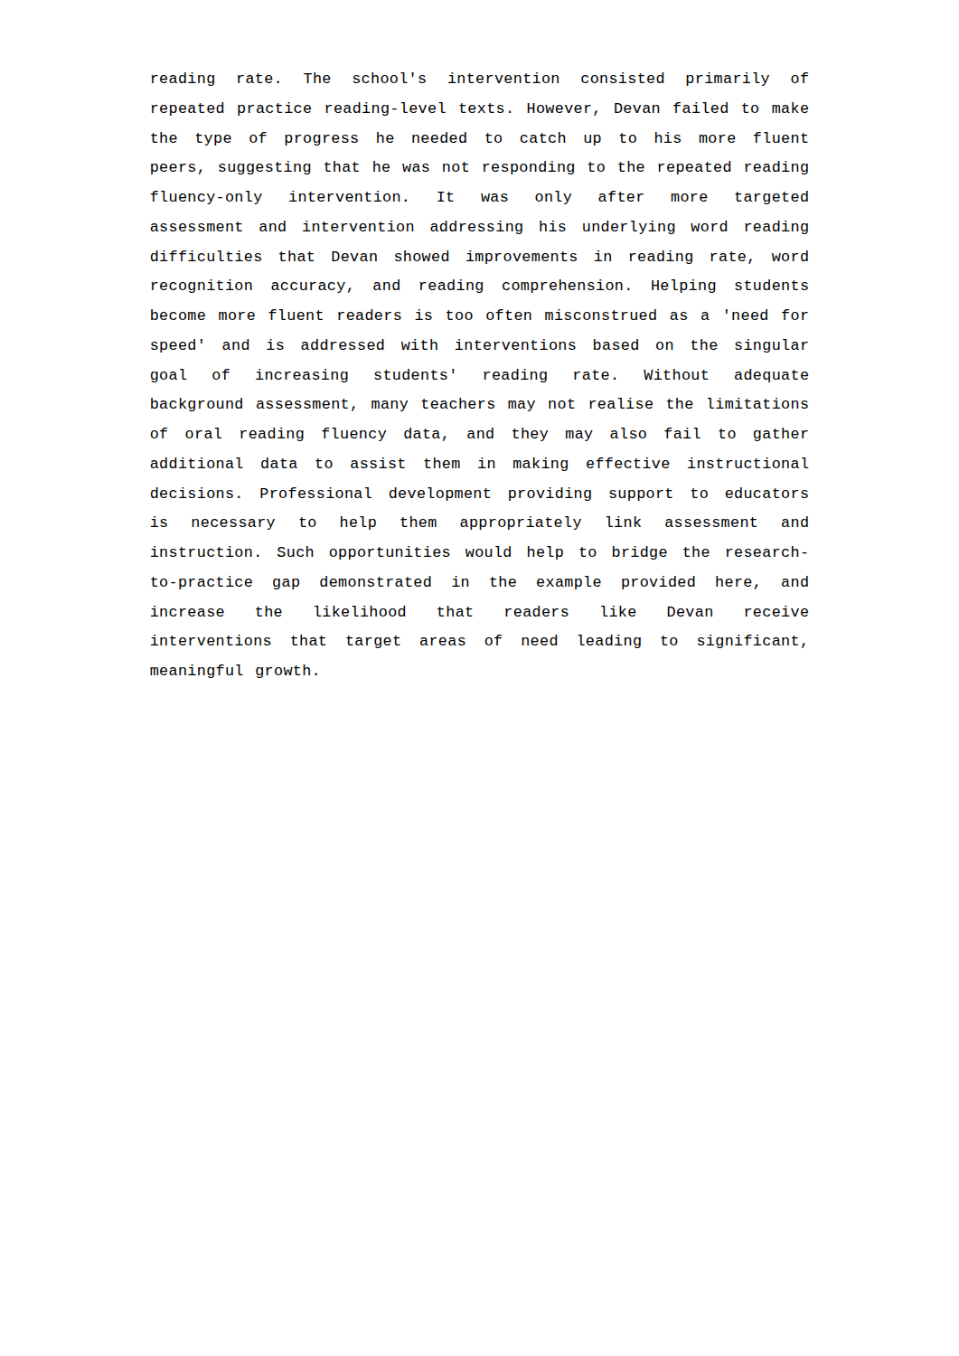reading rate. The school's intervention consisted primarily of repeated practice reading-level texts. However, Devan failed to make the type of progress he needed to catch up to his more fluent peers, suggesting that he was not responding to the repeated reading fluency-only intervention. It was only after more targeted assessment and intervention addressing his underlying word reading difficulties that Devan showed improvements in reading rate, word recognition accuracy, and reading comprehension. Helping students become more fluent readers is too often misconstrued as a 'need for speed' and is addressed with interventions based on the singular goal of increasing students' reading rate. Without adequate background assessment, many teachers may not realise the limitations of oral reading fluency data, and they may also fail to gather additional data to assist them in making effective instructional decisions. Professional development providing support to educators is necessary to help them appropriately link assessment and instruction. Such opportunities would help to bridge the research-to-practice gap demonstrated in the example provided here, and increase the likelihood that readers like Devan receive interventions that target areas of need leading to significant, meaningful growth.